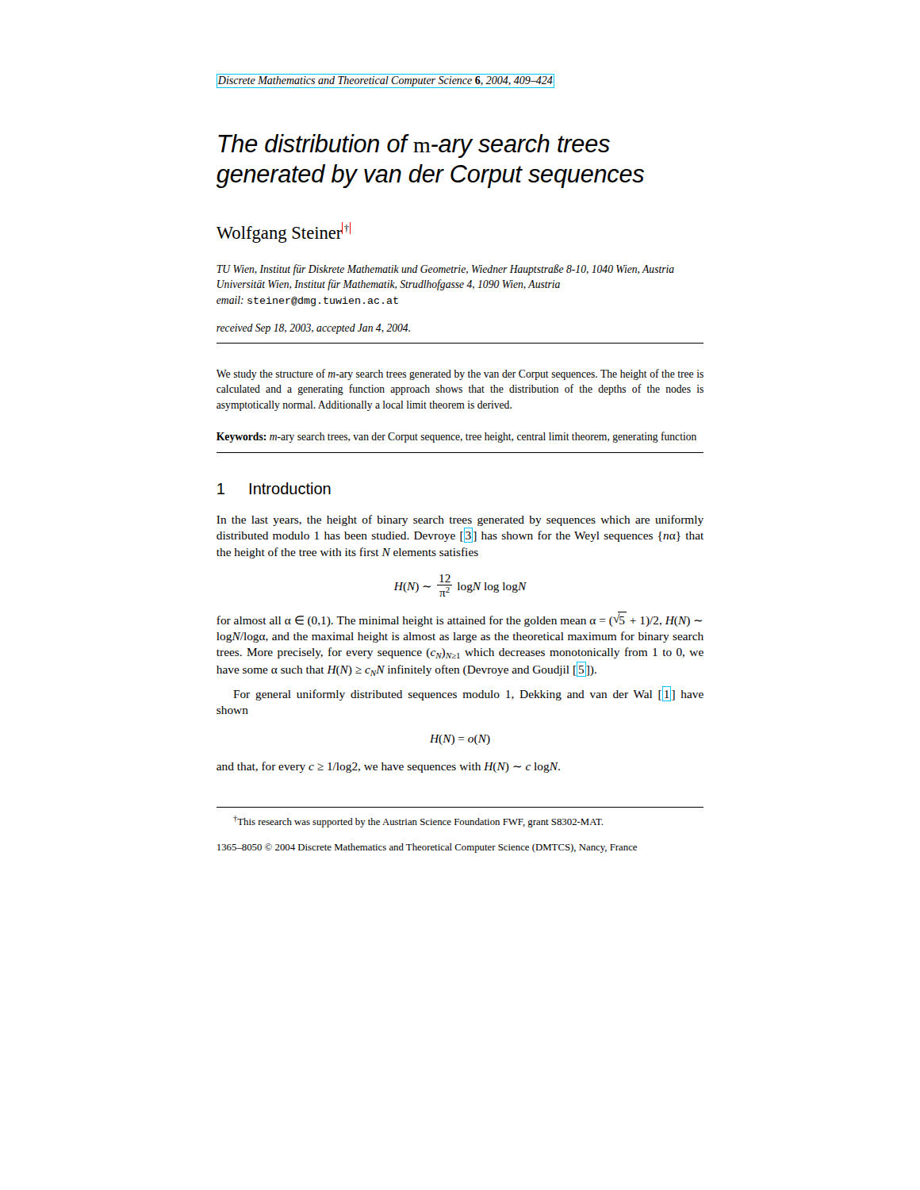Discrete Mathematics and Theoretical Computer Science 6, 2004, 409–424
The distribution of m-ary search trees
generated by van der Corput sequences
Wolfgang Steiner†
TU Wien, Institut für Diskrete Mathematik und Geometrie, Wiedner Hauptstraße 8-10, 1040 Wien, Austria
Universität Wien, Institut für Mathematik, Strudlhofgasse 4, 1090 Wien, Austria
email: steiner@dmg.tuwien.ac.at
received Sep 18, 2003, accepted Jan 4, 2004.
We study the structure of m-ary search trees generated by the van der Corput sequences. The height of the tree is calculated and a generating function approach shows that the distribution of the depths of the nodes is asymptotically normal. Additionally a local limit theorem is derived.
Keywords: m-ary search trees, van der Corput sequence, tree height, central limit theorem, generating function
1 Introduction
In the last years, the height of binary search trees generated by sequences which are uniformly distributed modulo 1 has been studied. Devroye [3] has shown for the Weyl sequences {nα} that the height of the tree with its first N elements satisfies
H(N) ∼ 12 π 2 logN log logN
for almost all α ∈ (0,1). The minimal height is attained for the golden mean α = (5 + 1)/2, H(N) ∼ logN/logα, and the maximal height is almost as large as the theoretical maximum for binary search trees. More precisely, for every sequence (cN)N≥1 which decreases monotonically from 1 to 0, we have some α such that H(N) ≥ cNN infinitely often (Devroye and Goudjil [5]).
For general uniformly distributed sequences modulo 1, Dekking and van der Wal [1] have shown
H(N) = o(N)
and that, for every c ≥ 1/log2, we have sequences with H(N) ∼ c logN.
†This research was supported by the Austrian Science Foundation FWF, grant S8302-MAT.
1365–8050 © 2004 Discrete Mathematics and Theoretical Computer Science (DMTCS), Nancy, France